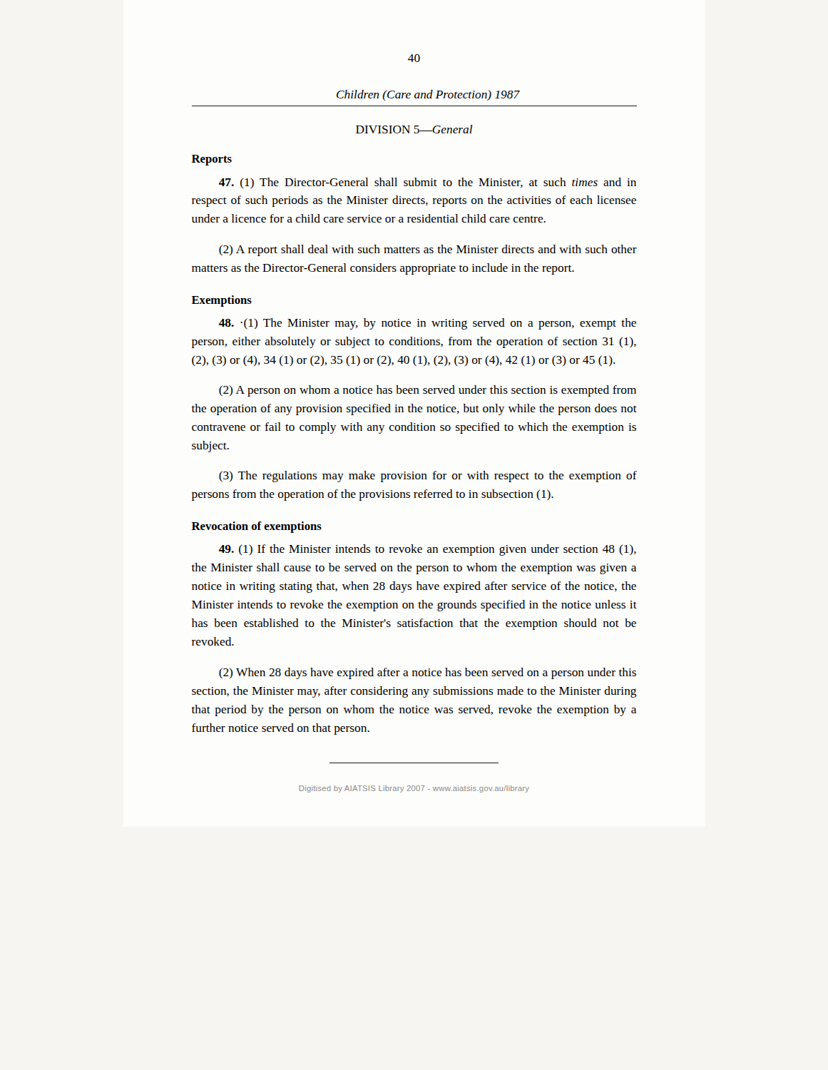40
Children (Care and Protection) 1987
DIVISION 5—General
Reports
47. (1) The Director-General shall submit to the Minister, at such times and in respect of such periods as the Minister directs, reports on the activities of each licensee under a licence for a child care service or a residential child care centre.
(2) A report shall deal with such matters as the Minister directs and with such other matters as the Director-General considers appropriate to include in the report.
Exemptions
48. ·(1) The Minister may, by notice in writing served on a person, exempt the person, either absolutely or subject to conditions, from the operation of section 31 (1), (2), (3) or (4), 34 (1) or (2), 35 (1) or (2), 40 (1), (2), (3) or (4), 42 (1) or (3) or 45 (1).
(2) A person on whom a notice has been served under this section is exempted from the operation of any provision specified in the notice, but only while the person does not contravene or fail to comply with any condition so specified to which the exemption is subject.
(3) The regulations may make provision for or with respect to the exemption of persons from the operation of the provisions referred to in subsection (1).
Revocation of exemptions
49. (1) If the Minister intends to revoke an exemption given under section 48 (1), the Minister shall cause to be served on the person to whom the exemption was given a notice in writing stating that, when 28 days have expired after service of the notice, the Minister intends to revoke the exemption on the grounds specified in the notice unless it has been established to the Minister's satisfaction that the exemption should not be revoked.
(2) When 28 days have expired after a notice has been served on a person under this section, the Minister may, after considering any submissions made to the Minister during that period by the person on whom the notice was served, revoke the exemption by a further notice served on that person.
Digitised by AIATSIS Library 2007 - www.aiatsis.gov.au/library